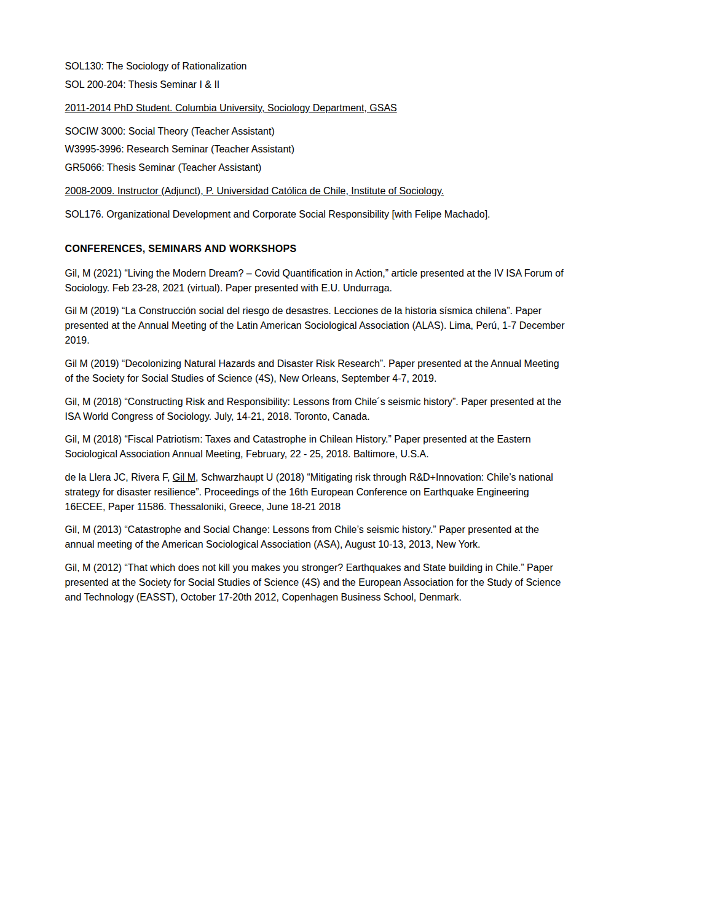SOL130: The Sociology of Rationalization
SOL 200-204: Thesis Seminar I & II
2011-2014 PhD Student. Columbia University, Sociology Department, GSAS
SOCIW 3000: Social Theory (Teacher Assistant)
W3995-3996: Research Seminar (Teacher Assistant)
GR5066: Thesis Seminar (Teacher Assistant)
2008-2009. Instructor (Adjunct), P. Universidad Católica de Chile, Institute of Sociology.
SOL176. Organizational Development and Corporate Social Responsibility [with Felipe Machado].
Conferences, Seminars and Workshops
Gil, M (2021) “Living the Modern Dream? – Covid Quantification in Action,” article presented at the IV ISA Forum of Sociology. Feb 23-28, 2021 (virtual). Paper presented with E.U. Undurraga.
Gil M (2019) “La Construcción social del riesgo de desastres. Lecciones de la historia sísmica chilena”. Paper presented at the Annual Meeting of the Latin American Sociological Association (ALAS). Lima, Perú, 1-7 December 2019.
Gil M (2019) “Decolonizing Natural Hazards and Disaster Risk Research”. Paper presented at the Annual Meeting of the Society for Social Studies of Science (4S), New Orleans, September 4-7, 2019.
Gil, M (2018) “Constructing Risk and Responsibility: Lessons from Chile´s seismic history”. Paper presented at the ISA World Congress of Sociology. July, 14-21, 2018. Toronto, Canada.
Gil, M (2018) “Fiscal Patriotism: Taxes and Catastrophe in Chilean History.” Paper presented at the Eastern Sociological Association Annual Meeting, February, 22 - 25, 2018. Baltimore, U.S.A.
de la Llera JC, Rivera F, Gil M, Schwarzhaupt U (2018) “Mitigating risk through R&D+Innovation: Chile’s national strategy for disaster resilience”. Proceedings of the 16th European Conference on Earthquake Engineering 16ECEE, Paper 11586. Thessaloniki, Greece, June 18-21 2018
Gil, M (2013) “Catastrophe and Social Change: Lessons from Chile’s seismic history.” Paper presented at the annual meeting of the American Sociological Association (ASA), August 10-13, 2013, New York.
Gil, M (2012) “That which does not kill you makes you stronger? Earthquakes and State building in Chile.” Paper presented at the Society for Social Studies of Science (4S) and the European Association for the Study of Science and Technology (EASST), October 17-20th 2012, Copenhagen Business School, Denmark.